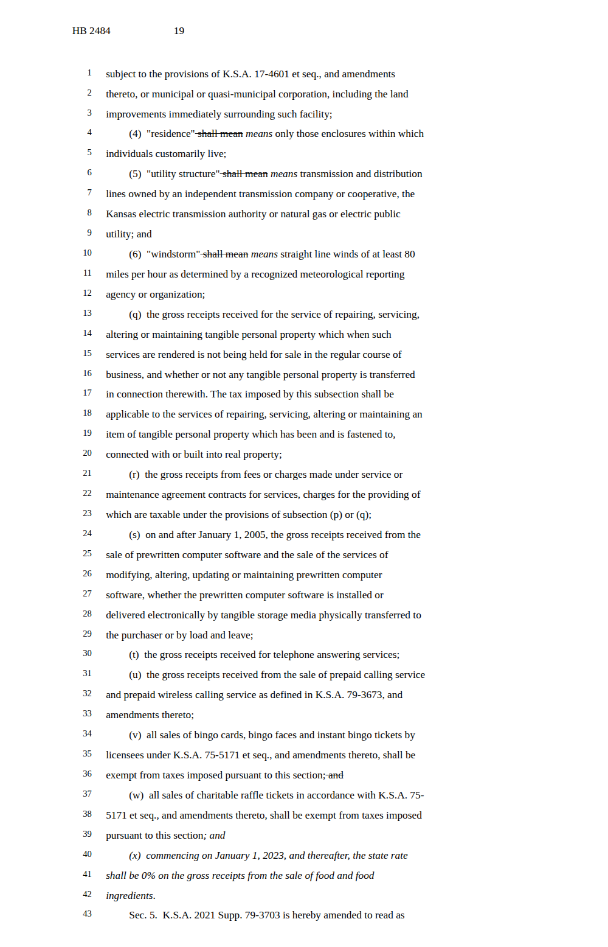HB 2484 19
subject to the provisions of K.S.A. 17-4601 et seq., and amendments
thereto, or municipal or quasi-municipal corporation, including the land
improvements immediately surrounding such facility;
(4) "residence" shall mean means only those enclosures within which
individuals customarily live;
(5) "utility structure" shall mean means transmission and distribution
lines owned by an independent transmission company or cooperative, the
Kansas electric transmission authority or natural gas or electric public
utility; and
(6) "windstorm" shall mean means straight line winds of at least 80
miles per hour as determined by a recognized meteorological reporting
agency or organization;
(q) the gross receipts received for the service of repairing, servicing,
altering or maintaining tangible personal property which when such
services are rendered is not being held for sale in the regular course of
business, and whether or not any tangible personal property is transferred
in connection therewith. The tax imposed by this subsection shall be
applicable to the services of repairing, servicing, altering or maintaining an
item of tangible personal property which has been and is fastened to,
connected with or built into real property;
(r) the gross receipts from fees or charges made under service or
maintenance agreement contracts for services, charges for the providing of
which are taxable under the provisions of subsection (p) or (q);
(s) on and after January 1, 2005, the gross receipts received from the
sale of prewritten computer software and the sale of the services of
modifying, altering, updating or maintaining prewritten computer
software, whether the prewritten computer software is installed or
delivered electronically by tangible storage media physically transferred to
the purchaser or by load and leave;
(t) the gross receipts received for telephone answering services;
(u) the gross receipts received from the sale of prepaid calling service
and prepaid wireless calling service as defined in K.S.A. 79-3673, and
amendments thereto;
(v) all sales of bingo cards, bingo faces and instant bingo tickets by
licensees under K.S.A. 75-5171 et seq., and amendments thereto, shall be
exempt from taxes imposed pursuant to this section; and
(w) all sales of charitable raffle tickets in accordance with K.S.A. 75-
5171 et seq., and amendments thereto, shall be exempt from taxes imposed
pursuant to this section; and
(x) commencing on January 1, 2023, and thereafter, the state rate
shall be 0% on the gross receipts from the sale of food and food
ingredients.
Sec. 5. K.S.A. 2021 Supp. 79-3703 is hereby amended to read as